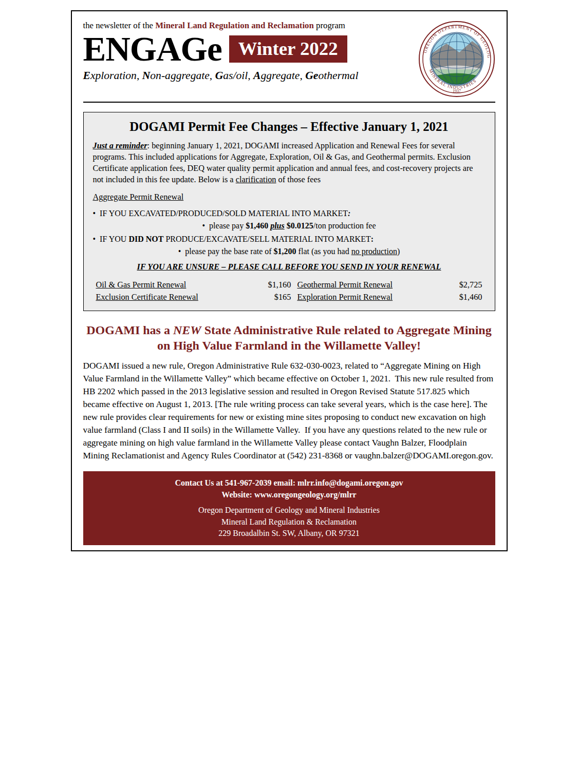the newsletter of the Mineral Land Regulation and Reclamation program
ENGAGe
Winter 2022
Exploration, Non-aggregate, Gas/oil, Aggregate, Geothermal
OREGON DEPARTMENT OF GEOLOGY AND MINERAL INDUSTRIES 1937
DOGAMI Permit Fee Changes – Effective January 1, 2021
Just a reminder: beginning January 1, 2021, DOGAMI increased Application and Renewal Fees for several programs. This included applications for Aggregate, Exploration, Oil & Gas, and Geothermal permits. Exclusion Certificate application fees, DEQ water quality permit application and annual fees, and cost-recovery projects are not included in this fee update. Below is a clarification of those fees
Aggregate Permit Renewal
IF YOU EXCAVATED/PRODUCED/SOLD MATERIAL INTO MARKET:
please pay $1,460 plus $0.0125/ton production fee
IF YOU DID NOT PRODUCE/EXCAVATE/SELL MATERIAL INTO MARKET:
please pay the base rate of $1,200 flat (as you had no production)
IF YOU ARE UNSURE – PLEASE CALL BEFORE YOU SEND IN YOUR RENEWAL
| Oil & Gas Permit Renewal | $1,160 | Geothermal Permit Renewal | $2,725 |
| Exclusion Certificate Renewal | $165 | Exploration Permit Renewal | $1,460 |
DOGAMI has a NEW State Administrative Rule related to Aggregate Mining on High Value Farmland in the Willamette Valley!
DOGAMI issued a new rule, Oregon Administrative Rule 632-030-0023, related to “Aggregate Mining on High Value Farmland in the Willamette Valley” which became effective on October 1, 2021. This new rule resulted from HB 2202 which passed in the 2013 legislative session and resulted in Oregon Revised Statute 517.825 which became effective on August 1, 2013. [The rule writing process can take several years, which is the case here]. The new rule provides clear requirements for new or existing mine sites proposing to conduct new excavation on high value farmland (Class I and II soils) in the Willamette Valley. If you have any questions related to the new rule or aggregate mining on high value farmland in the Willamette Valley please contact Vaughn Balzer, Floodplain Mining Reclamationist and Agency Rules Coordinator at (542) 231-8368 or vaughn.balzer@DOGAMI.oregon.gov.
Contact Us at 541-967-2039 email: mlrr.info@dogami.oregon.gov
Website: www.oregongeology.org/mlrr
Oregon Department of Geology and Mineral Industries
Mineral Land Regulation & Reclamation
229 Broadalbin St. SW, Albany, OR 97321